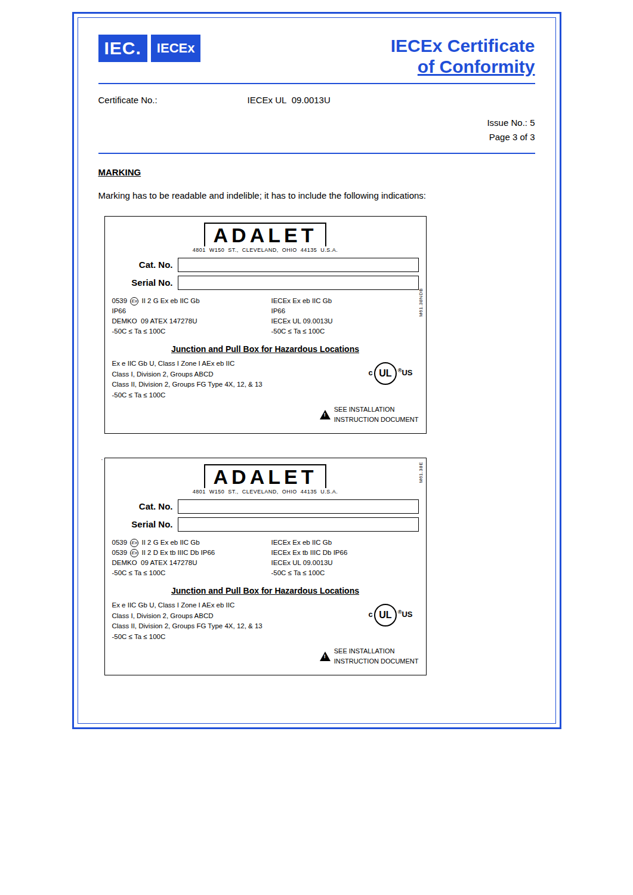IEC.
IECEx
IECEx Certificate
of Conformity
Certificate No.:
IECEx UL 09.0013U
Issue No.: 5
Page 3 of 3
MARKING
Marking has to be readable and indelible; it has to include the following indications:
ADALET
4801 W150 ST., CLEVELAND, OHIO 44135 U.S.A.
Cat. No.
Serial No.
0539 Ex II 2 G Ex eb IIC Gb
IP66
DEMKO 09 ATEX 147278U
-50C ≤ Ta ≤ 100C
IECEx Ex eb IIC Gb
IP66
IECEx UL 09.0013U
-50C ≤ Ta ≤ 100C
Junction and Pull Box for Hazardous Locations
Ex e IIC Gb U, Class I Zone I AEx eb IIC
Class I, Division 2, Groups ABCD
Class II, Division 2, Groups FG Type 4X, 12, & 13
-50C ≤ Ta ≤ 100C
cUL®US
SEE INSTALLATION
INSTRUCTION DOCUMENT
M61.38NDB
.
ADALET
4801 W150 ST., CLEVELAND, OHIO 44135 U.S.A.
Cat. No.
Serial No.
0539 Ex II 2 G Ex eb IIC Gb
0539 Ex II 2 D Ex tb IIIC Db IP66
DEMKO 09 ATEX 147278U
-50C ≤ Ta ≤ 100C
IECEx Ex eb IIC Gb
IECEx Ex tb IIIC Db IP66
IECEx UL 09.0013U
-50C ≤ Ta ≤ 100C
Junction and Pull Box for Hazardous Locations
Ex e IIC Gb U, Class I Zone I AEx eb IIC
Class I, Division 2, Groups ABCD
Class II, Division 2, Groups FG Type 4X, 12, & 13
-50C ≤ Ta ≤ 100C
cUL®US
SEE INSTALLATION
INSTRUCTION DOCUMENT
M61.38E